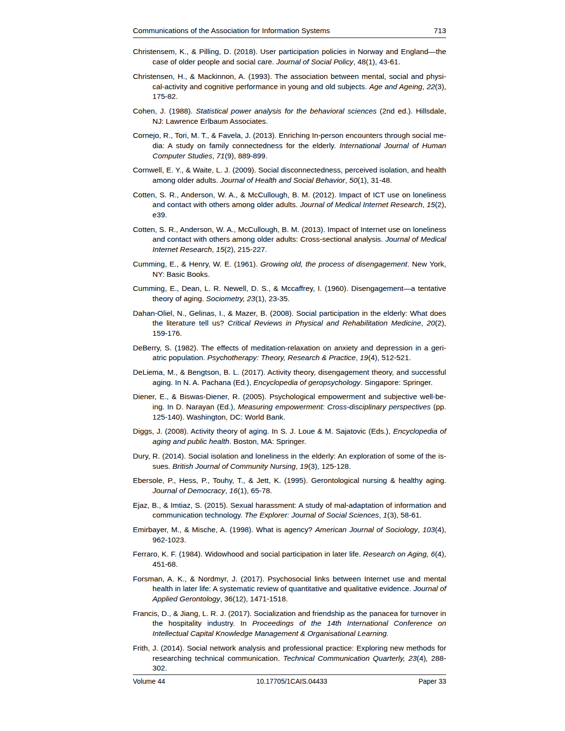Communications of the Association for Information Systems
713
Christensem, K., & Pilling, D. (2018). User participation policies in Norway and England—the case of older people and social care. Journal of Social Policy, 48(1), 43-61.
Christensen, H., & Mackinnon, A. (1993). The association between mental, social and physical-activity and cognitive performance in young and old subjects. Age and Ageing, 22(3), 175-82.
Cohen, J. (1988). Statistical power analysis for the behavioral sciences (2nd ed.). Hillsdale, NJ: Lawrence Erlbaum Associates.
Cornejo, R., Tori, M. T., & Favela, J. (2013). Enriching In-person encounters through social media: A study on family connectedness for the elderly. International Journal of Human Computer Studies, 71(9), 889-899.
Cornwell, E. Y., & Waite, L. J. (2009). Social disconnectedness, perceived isolation, and health among older adults. Journal of Health and Social Behavior, 50(1), 31-48.
Cotten, S. R., Anderson, W. A., & McCullough, B. M. (2012). Impact of ICT use on loneliness and contact with others among older adults. Journal of Medical Internet Research, 15(2), e39.
Cotten, S. R., Anderson, W. A., McCullough, B. M. (2013). Impact of Internet use on loneliness and contact with others among older adults: Cross-sectional analysis. Journal of Medical Internet Research, 15(2), 215-227.
Cumming, E., & Henry, W. E. (1961). Growing old, the process of disengagement. New York, NY: Basic Books.
Cumming, E., Dean, L. R. Newell, D. S., & Mccaffrey, I. (1960). Disengagement—a tentative theory of aging. Sociometry, 23(1), 23-35.
Dahan-Oliel, N., Gelinas, I., & Mazer, B. (2008). Social participation in the elderly: What does the literature tell us? Critical Reviews in Physical and Rehabilitation Medicine, 20(2), 159-176.
DeBerry, S. (1982). The effects of meditation-relaxation on anxiety and depression in a geriatric population. Psychotherapy: Theory, Research & Practice, 19(4), 512-521.
DeLiema, M., & Bengtson, B. L. (2017). Activity theory, disengagement theory, and successful aging. In N. A. Pachana (Ed.), Encyclopedia of geropsychology. Singapore: Springer.
Diener, E., & Biswas-Diener, R. (2005). Psychological empowerment and subjective well-being. In D. Narayan (Ed.), Measuring empowerment: Cross-disciplinary perspectives (pp. 125-140). Washington, DC: World Bank.
Diggs, J. (2008). Activity theory of aging. In S. J. Loue & M. Sajatovic (Eds.), Encyclopedia of aging and public health. Boston, MA: Springer.
Dury, R. (2014). Social isolation and loneliness in the elderly: An exploration of some of the issues. British Journal of Community Nursing, 19(3), 125-128.
Ebersole, P., Hess, P., Touhy, T., & Jett, K. (1995). Gerontological nursing & healthy aging. Journal of Democracy, 16(1), 65-78.
Ejaz, B., & Imtiaz, S. (2015). Sexual harassment: A study of mal-adaptation of information and communication technology. The Explorer: Journal of Social Sciences, 1(3), 58-61.
Emirbayer, M., & Mische, A. (1998). What is agency? American Journal of Sociology, 103(4), 962-1023.
Ferraro, K. F. (1984). Widowhood and social participation in later life. Research on Aging, 6(4), 451-68.
Forsman, A. K., & Nordmyr, J. (2017). Psychosocial links between Internet use and mental health in later life: A systematic review of quantitative and qualitative evidence. Journal of Applied Gerontology, 36(12), 1471-1518.
Francis, D., & Jiang, L. R. J. (2017). Socialization and friendship as the panacea for turnover in the hospitality industry. In Proceedings of the 14th International Conference on Intellectual Capital Knowledge Management & Organisational Learning.
Frith, J. (2014). Social network analysis and professional practice: Exploring new methods for researching technical communication. Technical Communication Quarterly, 23(4), 288-302.
Volume 44
10.17705/1CAIS.04433
Paper 33